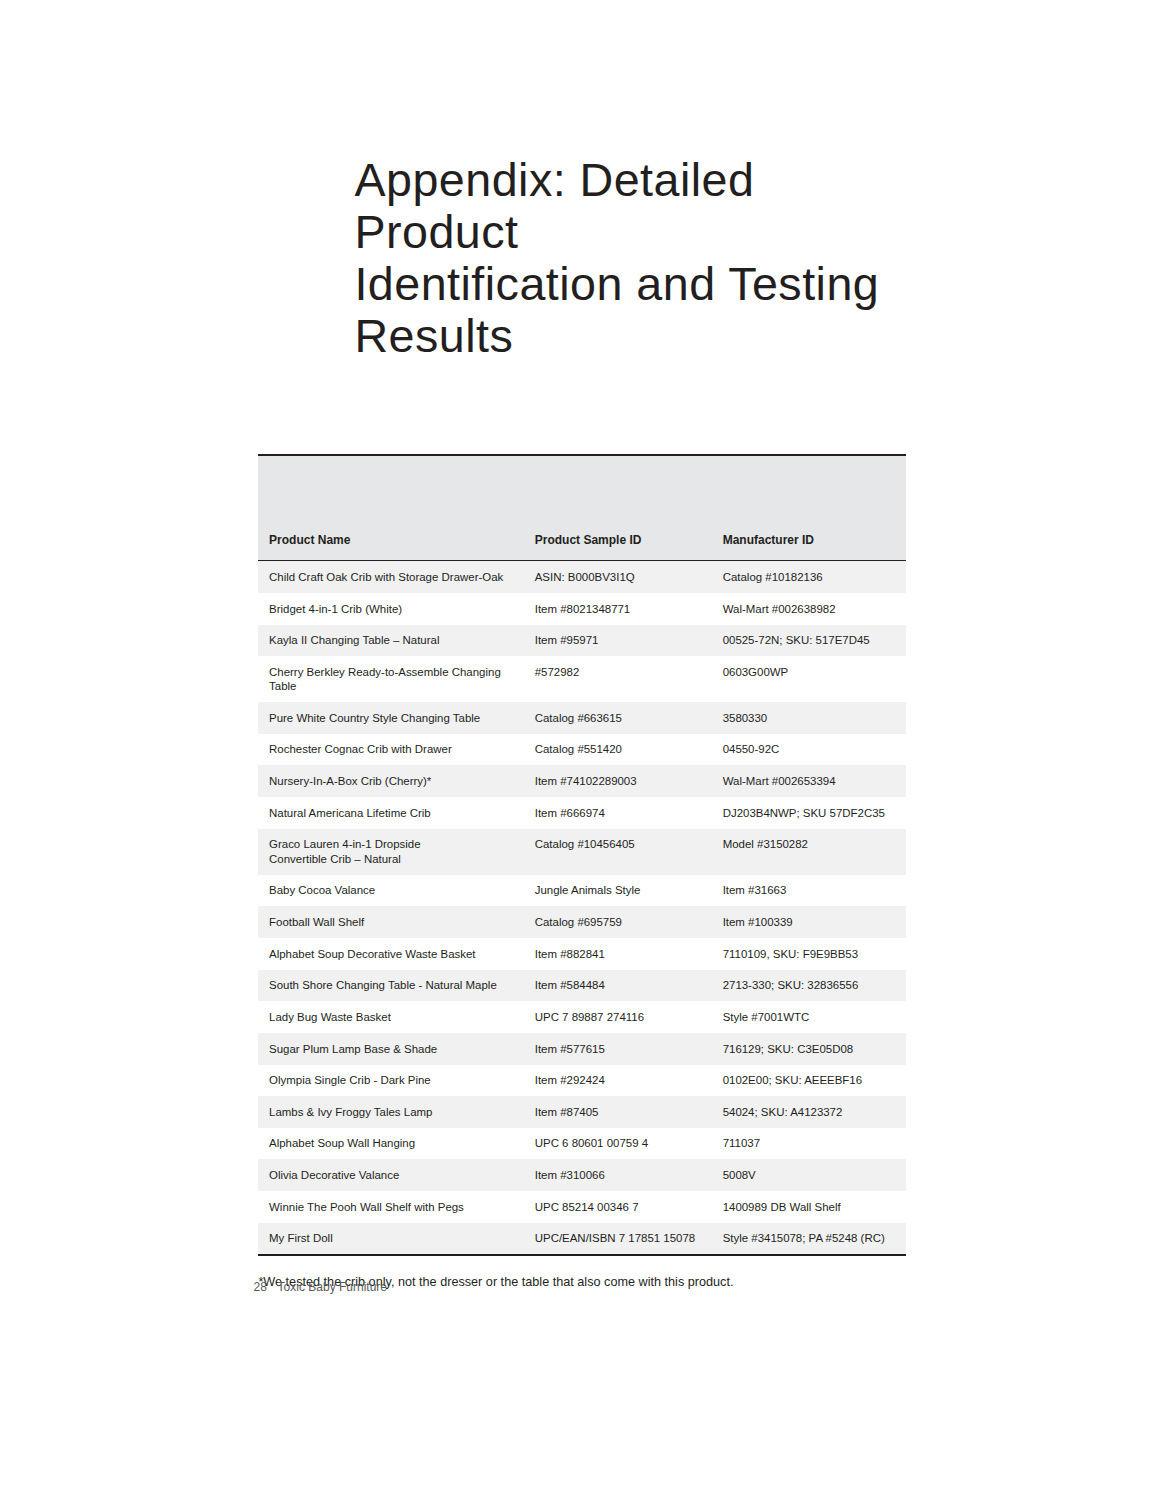Appendix: Detailed Product
Identification and Testing Results
| Product Name | Product Sample ID | Manufacturer ID |
| --- | --- | --- |
| Child Craft Oak Crib with Storage Drawer-Oak | ASIN: B000BV3I1Q | Catalog #10182136 |
| Bridget 4-in-1 Crib (White) | Item #8021348771 | Wal-Mart #002638982 |
| Kayla II Changing Table – Natural | Item #95971 | 00525-72N; SKU: 517E7D45 |
| Cherry Berkley Ready-to-Assemble Changing Table | #572982 | 0603G00WP |
| Pure White Country Style Changing Table | Catalog #663615 | 3580330 |
| Rochester Cognac Crib with Drawer | Catalog #551420 | 04550-92C |
| Nursery-In-A-Box Crib (Cherry)* | Item #74102289003 | Wal-Mart #002653394 |
| Natural Americana Lifetime Crib | Item #666974 | DJ203B4NWP; SKU 57DF2C35 |
| Graco Lauren 4-in-1 Dropside Convertible Crib – Natural | Catalog #10456405 | Model #3150282 |
| Baby Cocoa Valance | Jungle Animals Style | Item #31663 |
| Football Wall Shelf | Catalog #695759 | Item #100339 |
| Alphabet Soup Decorative Waste Basket | Item #882841 | 7110109, SKU: F9E9BB53 |
| South Shore Changing Table - Natural Maple | Item #584484 | 2713-330; SKU: 32836556 |
| Lady Bug Waste Basket | UPC 7 89887 274116 | Style #7001WTC |
| Sugar Plum Lamp Base & Shade | Item #577615 | 716129; SKU: C3E05D08 |
| Olympia Single Crib - Dark Pine | Item #292424 | 0102E00; SKU: AEEEBF16 |
| Lambs & Ivy Froggy Tales Lamp | Item #87405 | 54024; SKU: A4123372 |
| Alphabet Soup Wall Hanging | UPC 6 80601 00759 4 | 711037 |
| Olivia Decorative Valance | Item #310066 | 5008V |
| Winnie The Pooh Wall Shelf with Pegs | UPC 85214 00346 7 | 1400989 DB Wall Shelf |
| My First Doll | UPC/EAN/ISBN 7 17851 15078 | Style #3415078; PA #5248 (RC) |
*We tested the crib only, not the dresser or the table that also come with this product.
28 Toxic Baby Furniture